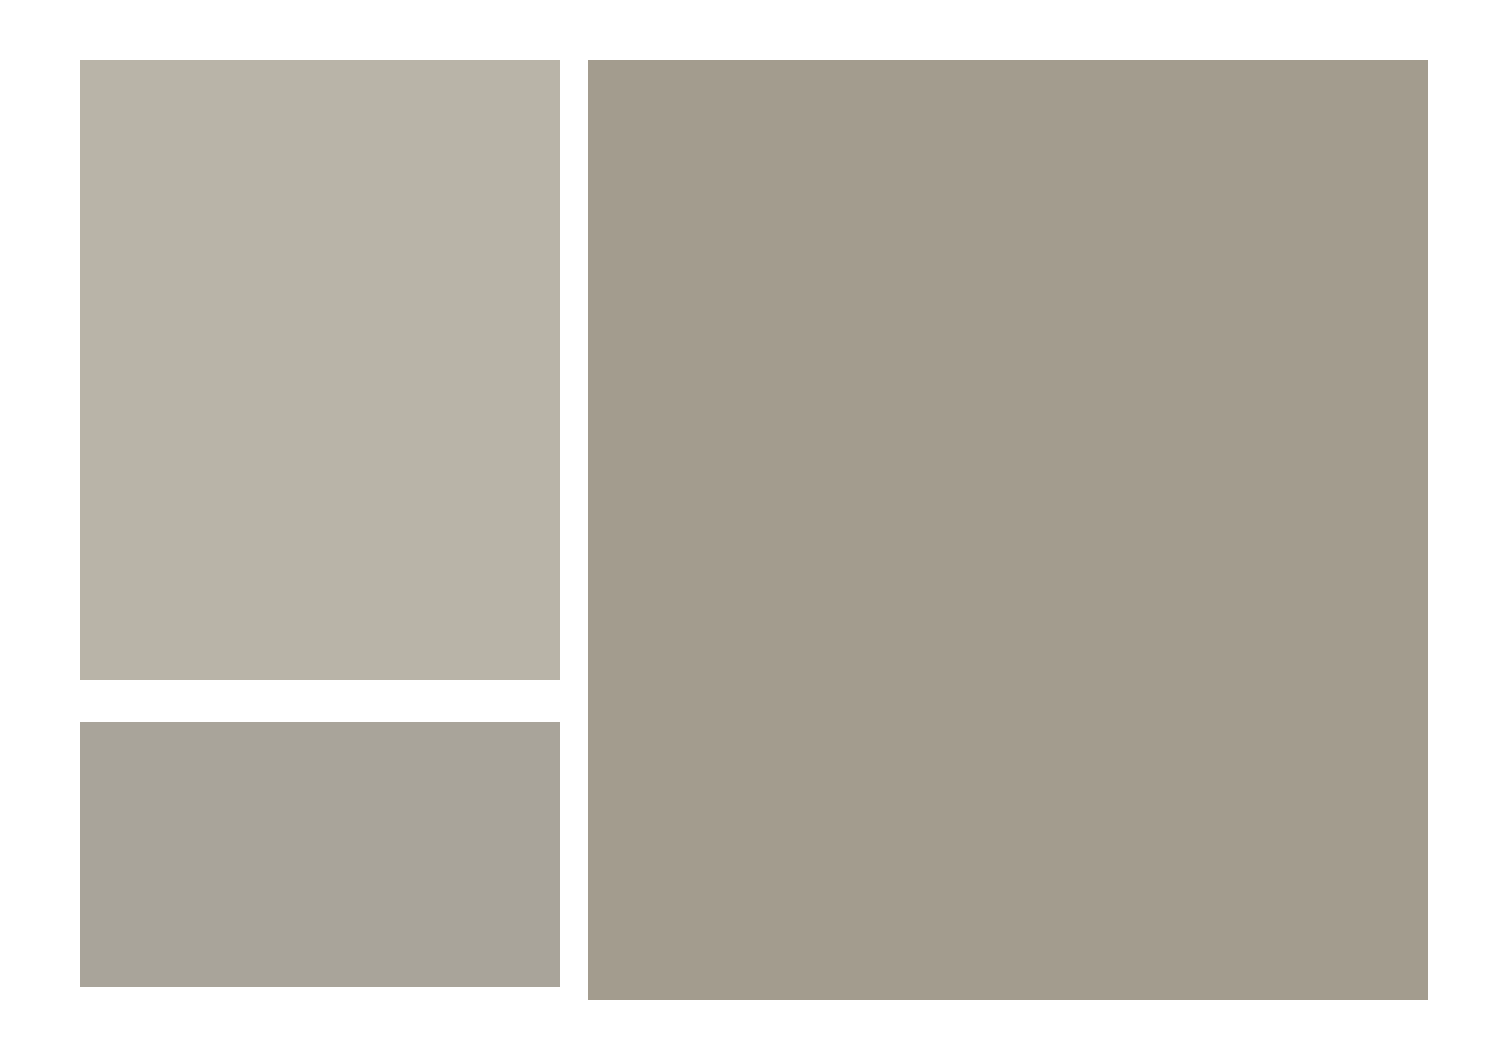Sculpture studio photographs
Clay portrait bust in progress on the studio bench.
Study of a hand modelled in clay, with sculpting tools alongside.
The sculptor finishing the surface of a seated child figure in front of a stone wall.